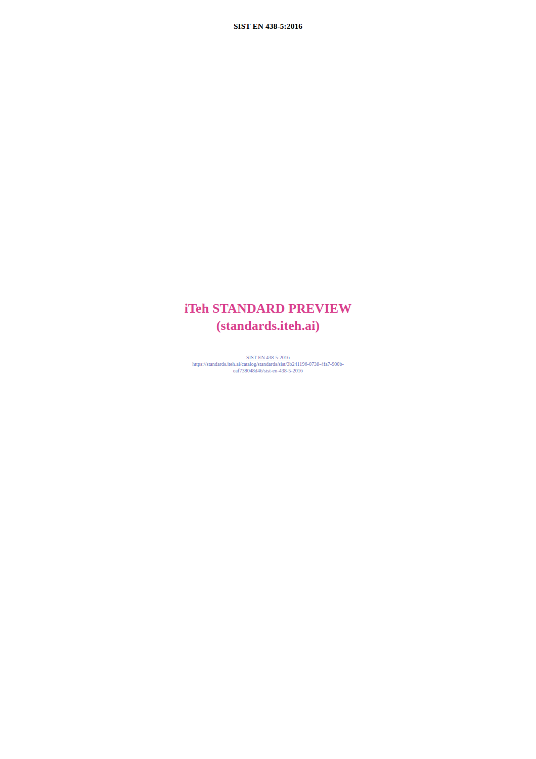SIST EN 438-5:2016
iTeh STANDARD PREVIEW
(standards.iteh.ai)
SIST EN 438-5:2016
https://standards.iteh.ai/catalog/standards/sist/3b241196-0738-4fa7-900b-
eaf738048d46/sist-en-438-5-2016